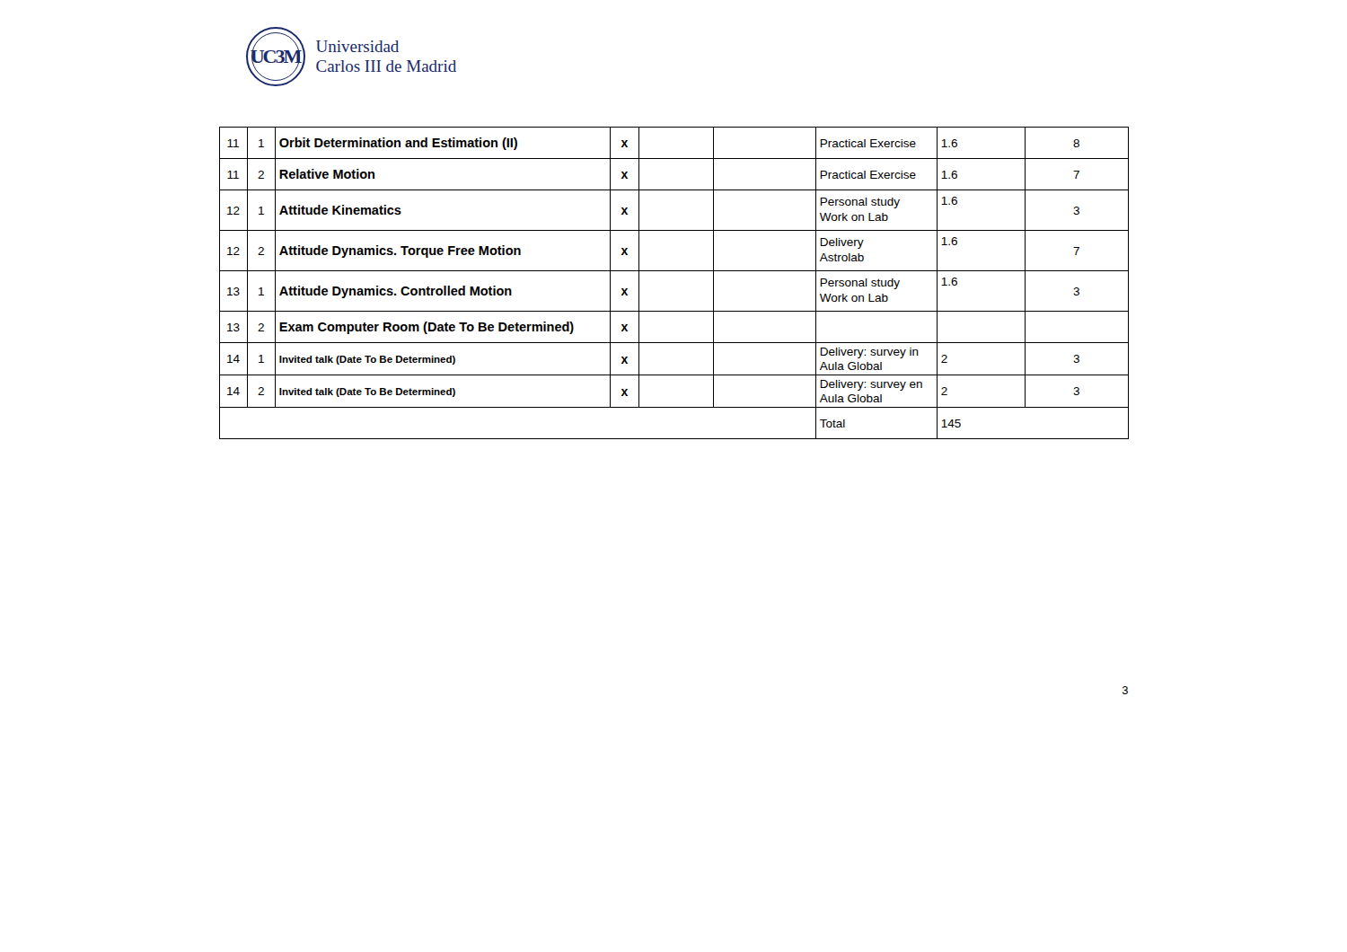UC3M
Universidad
Carlos III de Madrid
| 11 | 1 | Orbit Determination and Estimation (II) | x | | | Practical Exercise | 1.6 | 8 |
| 11 | 2 | Relative Motion | x | | | Practical Exercise | 1.6 | 7 |
| 12 | 1 | Attitude Kinematics | x | | | Personal study Work on Lab | 1.6 | 3 |
| 12 | 2 | Attitude Dynamics. Torque Free Motion | x | | | Delivery Astrolab | 1.6 | 7 |
| 13 | 1 | Attitude Dynamics. Controlled Motion | x | | | Personal study Work on Lab | 1.6 | 3 |
| 13 | 2 | Exam Computer Room (Date To Be Determined) | x | | | | | |
| 14 | 1 | Invited talk (Date To Be Determined) | x | | | Delivery: survey in Aula Global | 2 | 3 |
| 14 | 2 | Invited talk (Date To Be Determined) | x | | | Delivery: survey en Aula Global | 2 | 3 |
| | Total | 145 |
3